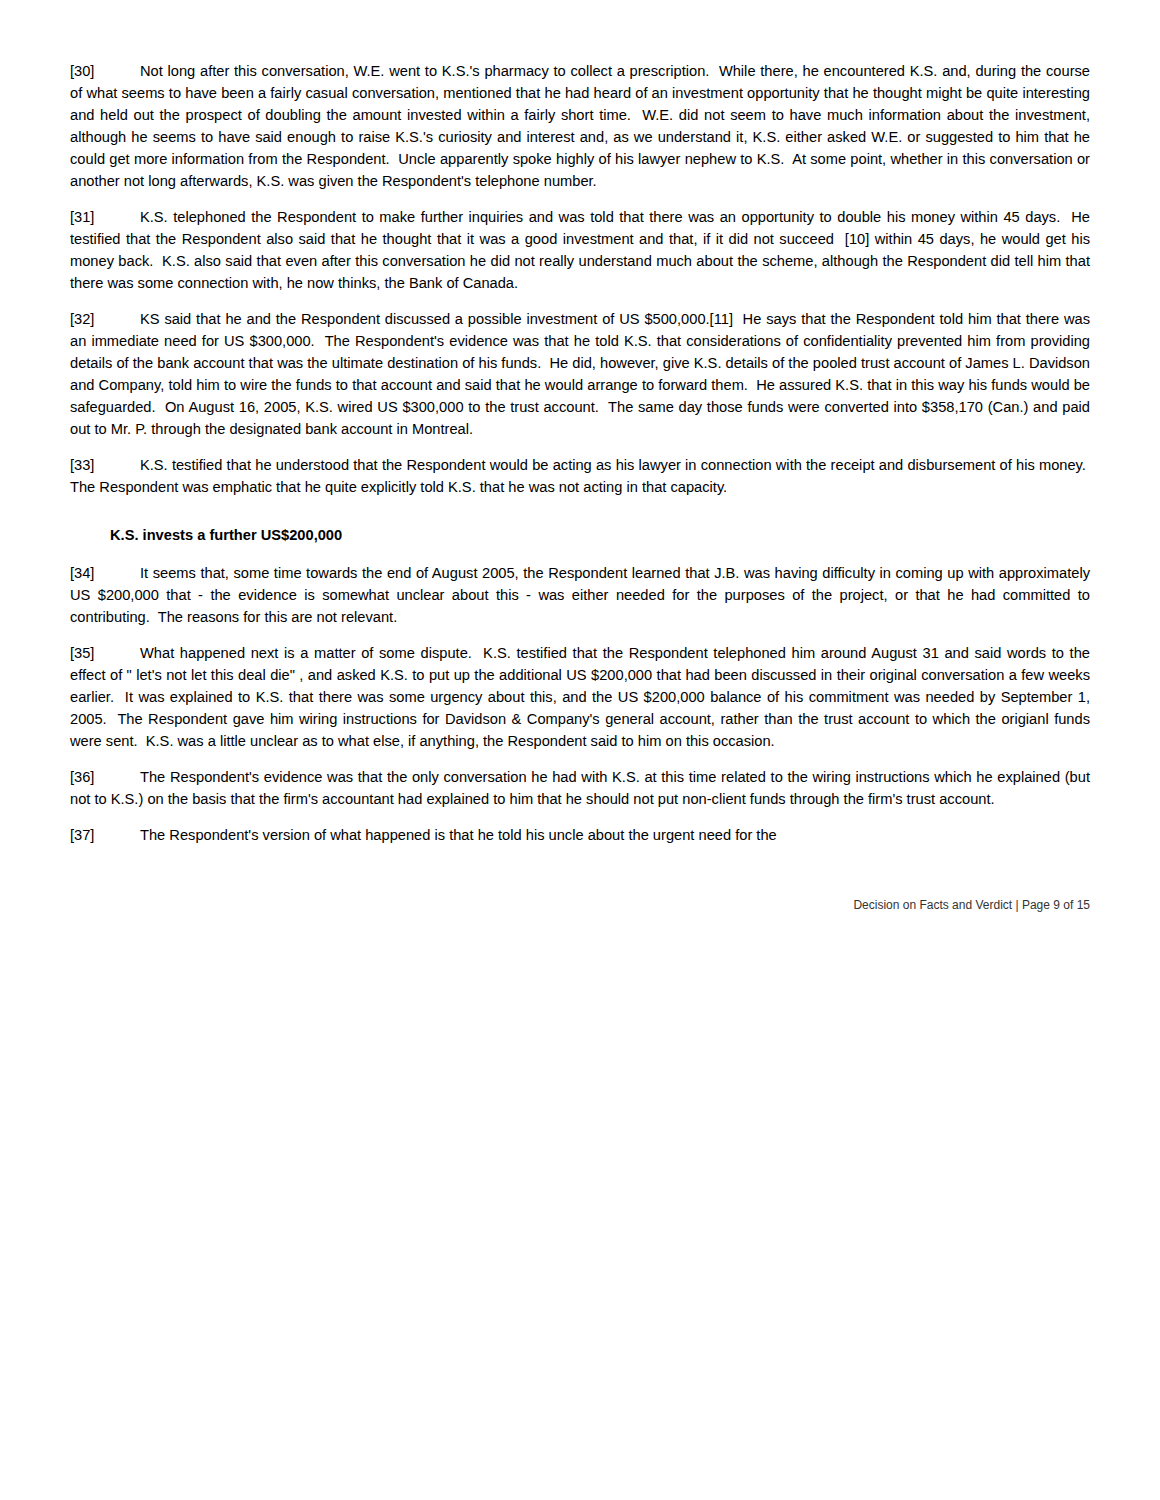[30] Not long after this conversation, W.E. went to K.S.'s pharmacy to collect a prescription. While there, he encountered K.S. and, during the course of what seems to have been a fairly casual conversation, mentioned that he had heard of an investment opportunity that he thought might be quite interesting and held out the prospect of doubling the amount invested within a fairly short time. W.E. did not seem to have much information about the investment, although he seems to have said enough to raise K.S.'s curiosity and interest and, as we understand it, K.S. either asked W.E. or suggested to him that he could get more information from the Respondent. Uncle apparently spoke highly of his lawyer nephew to K.S. At some point, whether in this conversation or another not long afterwards, K.S. was given the Respondent's telephone number.
[31] K.S. telephoned the Respondent to make further inquiries and was told that there was an opportunity to double his money within 45 days. He testified that the Respondent also said that he thought that it was a good investment and that, if it did not succeed [10] within 45 days, he would get his money back. K.S. also said that even after this conversation he did not really understand much about the scheme, although the Respondent did tell him that there was some connection with, he now thinks, the Bank of Canada.
[32] KS said that he and the Respondent discussed a possible investment of US $500,000.[11] He says that the Respondent told him that there was an immediate need for US $300,000. The Respondent's evidence was that he told K.S. that considerations of confidentiality prevented him from providing details of the bank account that was the ultimate destination of his funds. He did, however, give K.S. details of the pooled trust account of James L. Davidson and Company, told him to wire the funds to that account and said that he would arrange to forward them. He assured K.S. that in this way his funds would be safeguarded. On August 16, 2005, K.S. wired US $300,000 to the trust account. The same day those funds were converted into $358,170 (Can.) and paid out to Mr. P. through the designated bank account in Montreal.
[33] K.S. testified that he understood that the Respondent would be acting as his lawyer in connection with the receipt and disbursement of his money. The Respondent was emphatic that he quite explicitly told K.S. that he was not acting in that capacity.
K.S. invests a further US$200,000
[34] It seems that, some time towards the end of August 2005, the Respondent learned that J.B. was having difficulty in coming up with approximately US $200,000 that - the evidence is somewhat unclear about this - was either needed for the purposes of the project, or that he had committed to contributing. The reasons for this are not relevant.
[35] What happened next is a matter of some dispute. K.S. testified that the Respondent telephoned him around August 31 and said words to the effect of " let's not let this deal die" , and asked K.S. to put up the additional US $200,000 that had been discussed in their original conversation a few weeks earlier. It was explained to K.S. that there was some urgency about this, and the US $200,000 balance of his commitment was needed by September 1, 2005. The Respondent gave him wiring instructions for Davidson & Company's general account, rather than the trust account to which the origianl funds were sent. K.S. was a little unclear as to what else, if anything, the Respondent said to him on this occasion.
[36] The Respondent's evidence was that the only conversation he had with K.S. at this time related to the wiring instructions which he explained (but not to K.S.) on the basis that the firm's accountant had explained to him that he should not put non-client funds through the firm's trust account.
[37] The Respondent's version of what happened is that he told his uncle about the urgent need for the
Decision on Facts and Verdict | Page 9 of 15